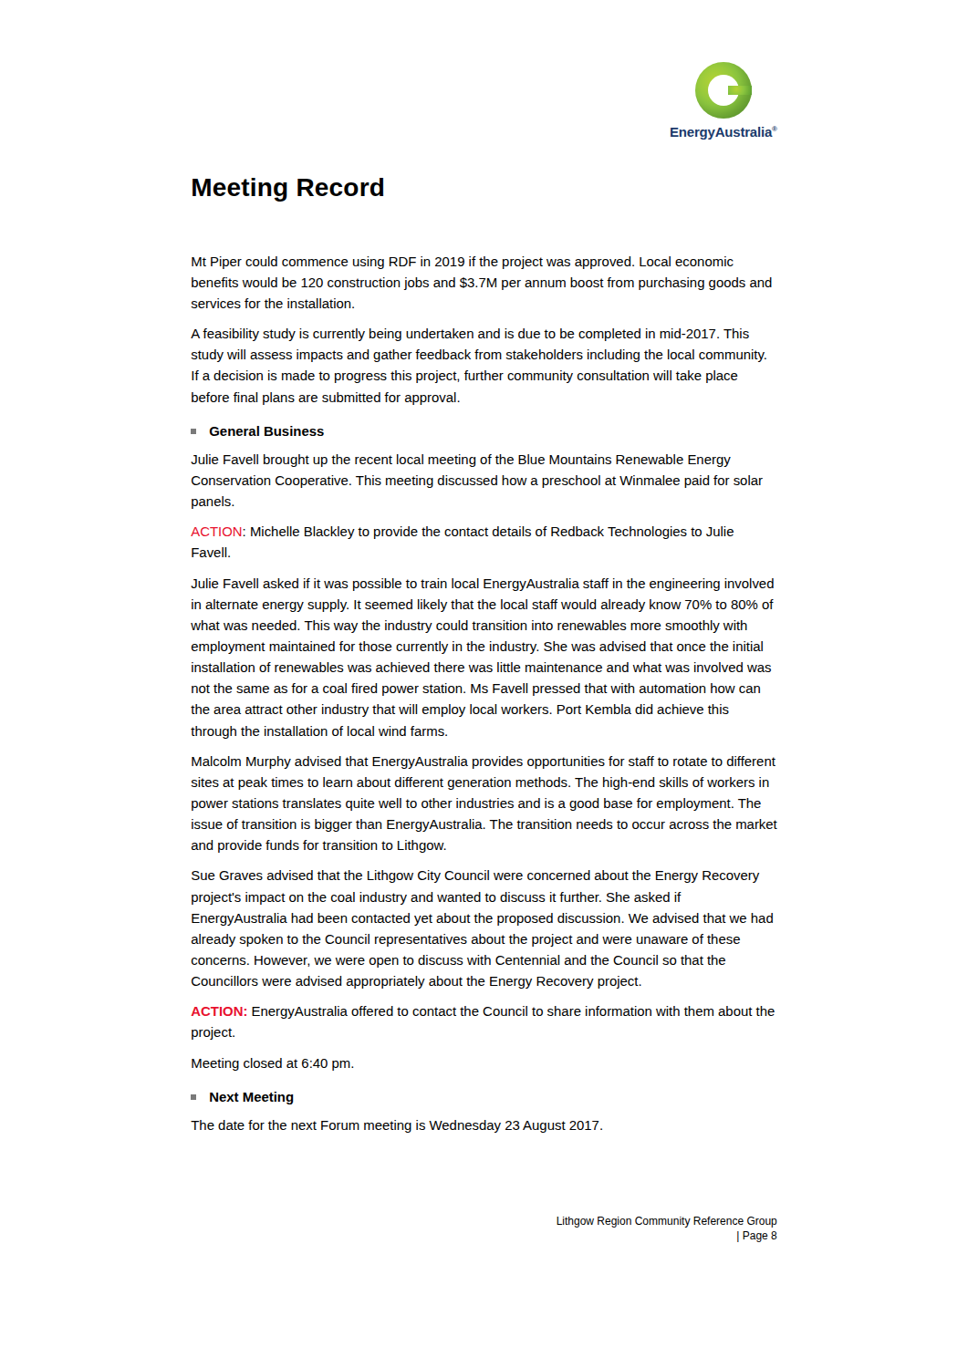EnergyAustralia®
Meeting Record
Mt Piper could commence using RDF in 2019 if the project was approved. Local economic benefits would be 120 construction jobs and $3.7M per annum boost from purchasing goods and services for the installation.
A feasibility study is currently being undertaken and is due to be completed in mid-2017. This study will assess impacts and gather feedback from stakeholders including the local community. If a decision is made to progress this project, further community consultation will take place before final plans are submitted for approval.
General Business
Julie Favell brought up the recent local meeting of the Blue Mountains Renewable Energy Conservation Cooperative. This meeting discussed how a preschool at Winmalee paid for solar panels.
ACTION: Michelle Blackley to provide the contact details of Redback Technologies to Julie Favell.
Julie Favell asked if it was possible to train local EnergyAustralia staff in the engineering involved in alternate energy supply. It seemed likely that the local staff would already know 70% to 80% of what was needed. This way the industry could transition into renewables more smoothly with employment maintained for those currently in the industry. She was advised that once the initial installation of renewables was achieved there was little maintenance and what was involved was not the same as for a coal fired power station. Ms Favell pressed that with automation how can the area attract other industry that will employ local workers. Port Kembla did achieve this through the installation of local wind farms.
Malcolm Murphy advised that EnergyAustralia provides opportunities for staff to rotate to different sites at peak times to learn about different generation methods. The high-end skills of workers in power stations translates quite well to other industries and is a good base for employment. The issue of transition is bigger than EnergyAustralia. The transition needs to occur across the market and provide funds for transition to Lithgow.
Sue Graves advised that the Lithgow City Council were concerned about the Energy Recovery project's impact on the coal industry and wanted to discuss it further. She asked if EnergyAustralia had been contacted yet about the proposed discussion. We advised that we had already spoken to the Council representatives about the project and were unaware of these concerns. However, we were open to discuss with Centennial and the Council so that the Councillors were advised appropriately about the Energy Recovery project.
ACTION: EnergyAustralia offered to contact the Council to share information with them about the project.
Meeting closed at 6:40 pm.
Next Meeting
The date for the next Forum meeting is Wednesday 23 August 2017.
Lithgow Region Community Reference Group
| Page 8